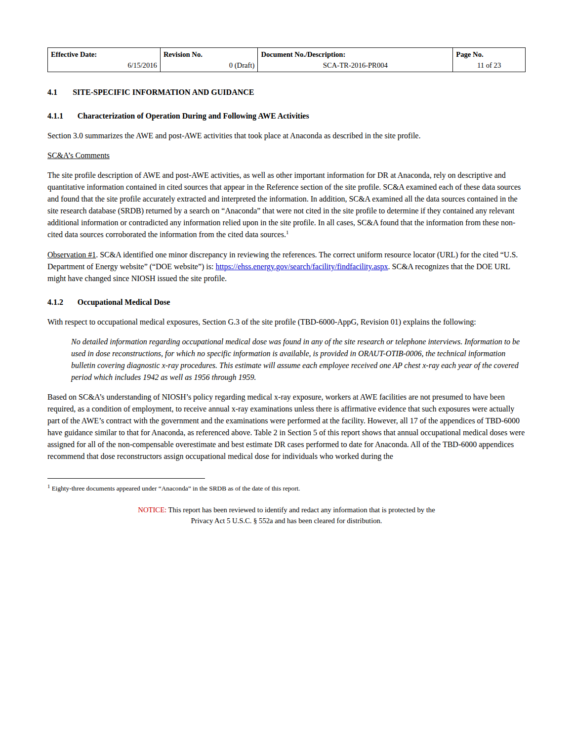| Effective Date: 6/15/2016 | Revision No. 0 (Draft) | Document No./Description: SCA-TR-2016-PR004 | Page No. 11 of 23 |
4.1 SITE-SPECIFIC INFORMATION AND GUIDANCE
4.1.1 Characterization of Operation During and Following AWE Activities
Section 3.0 summarizes the AWE and post-AWE activities that took place at Anaconda as described in the site profile.
SC&A’s Comments
The site profile description of AWE and post-AWE activities, as well as other important information for DR at Anaconda, rely on descriptive and quantitative information contained in cited sources that appear in the Reference section of the site profile. SC&A examined each of these data sources and found that the site profile accurately extracted and interpreted the information. In addition, SC&A examined all the data sources contained in the site research database (SRDB) returned by a search on “Anaconda” that were not cited in the site profile to determine if they contained any relevant additional information or contradicted any information relied upon in the site profile. In all cases, SC&A found that the information from these non-cited data sources corroborated the information from the cited data sources.1
Observation #1. SC&A identified one minor discrepancy in reviewing the references. The correct uniform resource locator (URL) for the cited “U.S. Department of Energy website” (“DOE website”) is: https://ehss.energy.gov/search/facility/findfacility.aspx. SC&A recognizes that the DOE URL might have changed since NIOSH issued the site profile.
4.1.2 Occupational Medical Dose
With respect to occupational medical exposures, Section G.3 of the site profile (TBD-6000-AppG, Revision 01) explains the following:
No detailed information regarding occupational medical dose was found in any of the site research or telephone interviews. Information to be used in dose reconstructions, for which no specific information is available, is provided in ORAUT-OTIB-0006, the technical information bulletin covering diagnostic x-ray procedures. This estimate will assume each employee received one AP chest x-ray each year of the covered period which includes 1942 as well as 1956 through 1959.
Based on SC&A’s understanding of NIOSH’s policy regarding medical x-ray exposure, workers at AWE facilities are not presumed to have been required, as a condition of employment, to receive annual x-ray examinations unless there is affirmative evidence that such exposures were actually part of the AWE’s contract with the government and the examinations were performed at the facility. However, all 17 of the appendices of TBD-6000 have guidance similar to that for Anaconda, as referenced above. Table 2 in Section 5 of this report shows that annual occupational medical doses were assigned for all of the non-compensable overestimate and best estimate DR cases performed to date for Anaconda. All of the TBD-6000 appendices recommend that dose reconstructors assign occupational medical dose for individuals who worked during the
1 Eighty-three documents appeared under “Anaconda” in the SRDB as of the date of this report.
NOTICE: This report has been reviewed to identify and redact any information that is protected by the
Privacy Act 5 U.S.C. § 552a and has been cleared for distribution.